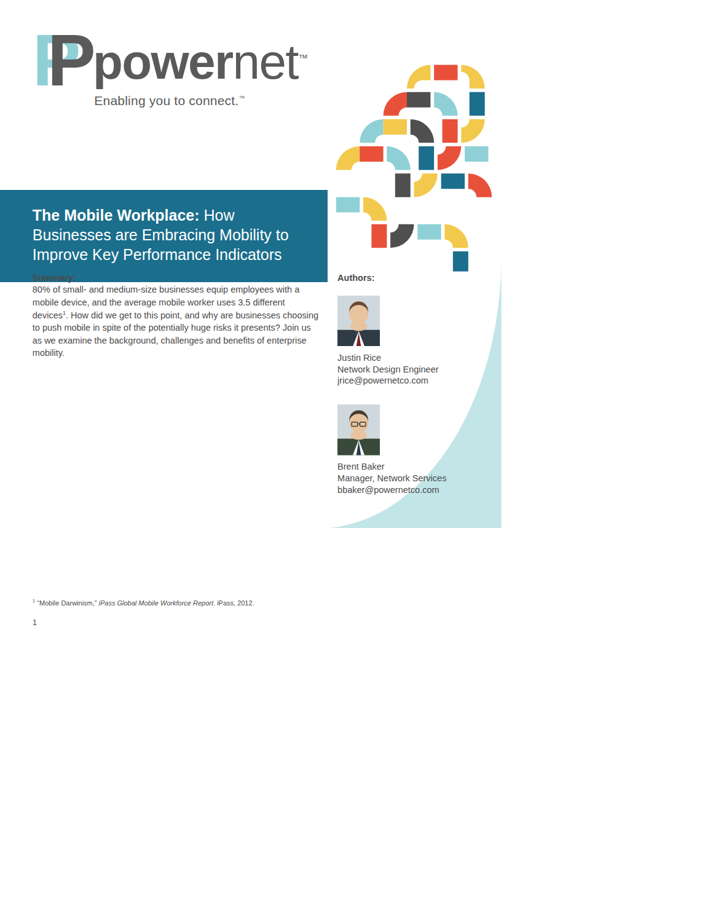PPpowernet™
Enabling you to connect.™
The Mobile Workplace: How Businesses are Embracing Mobility to Improve Key Performance Indicators
Summary:
80% of small- and medium-size businesses equip employees with a mobile device, and the average mobile worker uses 3.5 different devices1. How did we get to this point, and why are businesses choosing to push mobile in spite of the potentially huge risks it presents? Join us as we examine the background, challenges and benefits of enterprise mobility.
Authors:
Justin Rice
Network Design Engineer
jrice@powernetco.com
Brent Baker
Manager, Network Services
bbaker@powernetco.com
1 “Mobile Darwinism,” iPass Global Mobile Workforce Report. iPass, 2012.
1